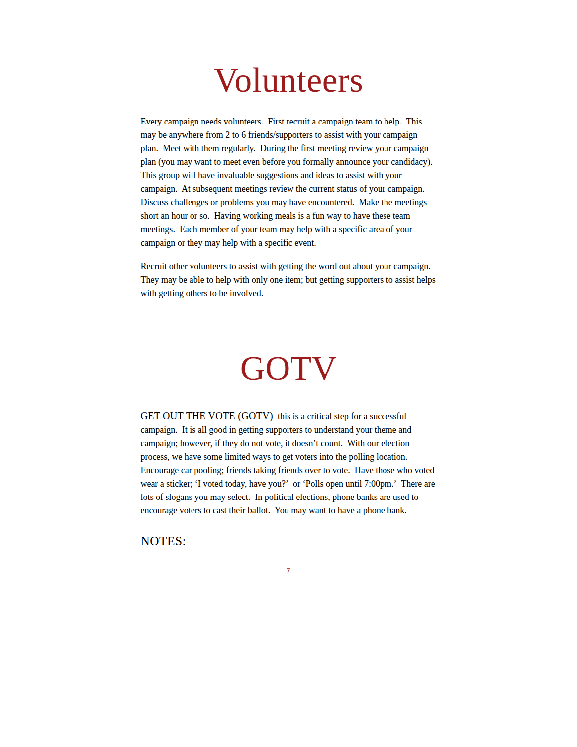Volunteers
Every campaign needs volunteers. First recruit a campaign team to help. This may be anywhere from 2 to 6 friends/supporters to assist with your campaign plan. Meet with them regularly. During the first meeting review your campaign plan (you may want to meet even before you formally announce your candidacy). This group will have invaluable suggestions and ideas to assist with your campaign. At subsequent meetings review the current status of your campaign. Discuss challenges or problems you may have encountered. Make the meetings short an hour or so. Having working meals is a fun way to have these team meetings. Each member of your team may help with a specific area of your campaign or they may help with a specific event.
Recruit other volunteers to assist with getting the word out about your campaign. They may be able to help with only one item; but getting supporters to assist helps with getting others to be involved.
GOTV
GET OUT THE VOTE (GOTV) this is a critical step for a successful campaign. It is all good in getting supporters to understand your theme and campaign; however, if they do not vote, it doesn’t count. With our election process, we have some limited ways to get voters into the polling location. Encourage car pooling; friends taking friends over to vote. Have those who voted wear a sticker; ‘I voted today, have you?’ or ‘Polls open until 7:00pm.’ There are lots of slogans you may select. In political elections, phone banks are used to encourage voters to cast their ballot. You may want to have a phone bank.
NOTES:
7